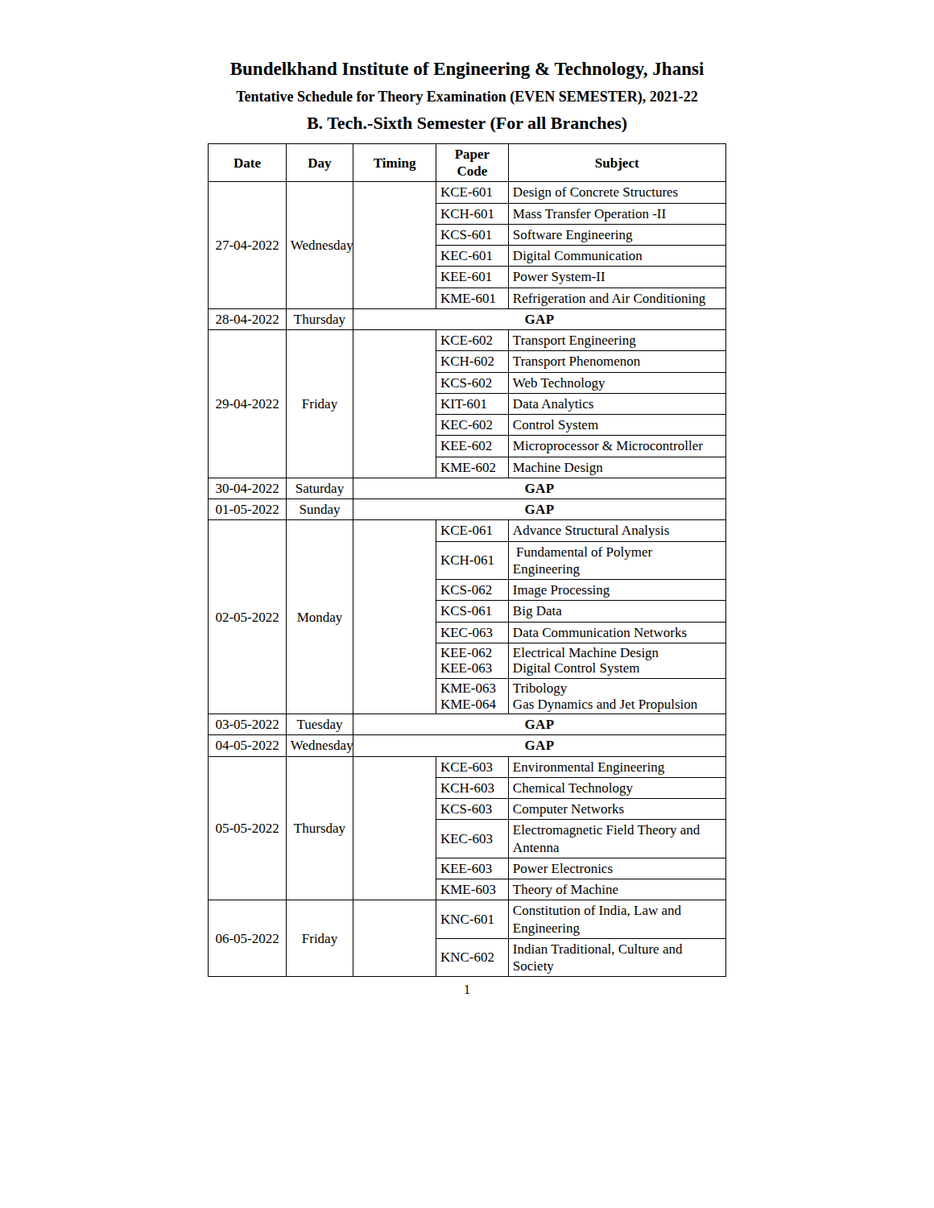Bundelkhand Institute of Engineering & Technology, Jhansi
Tentative Schedule for Theory Examination (EVEN SEMESTER), 2021-22
B. Tech.-Sixth Semester (For all Branches)
| Date | Day | Timing | Paper Code | Subject |
| --- | --- | --- | --- | --- |
| 27-04-2022 | Wednesday | | KCE-601 | Design of Concrete Structures |
| KCH-601 | Mass Transfer Operation -II |
| KCS-601 | Software Engineering |
| KEC-601 | Digital Communication |
| KEE-601 | Power System-II |
| KME-601 | Refrigeration and Air Conditioning |
| 28-04-2022 | Thursday | GAP |
| 29-04-2022 | Friday | | KCE-602 | Transport Engineering |
| KCH-602 | Transport Phenomenon |
| KCS-602 | Web Technology |
| KIT-601 | Data Analytics |
| KEC-602 | Control System |
| KEE-602 | Microprocessor & Microcontroller |
| KME-602 | Machine Design |
| 30-04-2022 | Saturday | GAP |
| 01-05-2022 | Sunday | GAP |
| 02-05-2022 | Monday | | KCE-061 | Advance Structural Analysis |
| KCH-061 | Fundamental of Polymer Engineering |
| KCS-062 | Image Processing |
| KCS-061 | Big Data |
| KEC-063 | Data Communication Networks |
| KEE-062 KEE-063 | Electrical Machine Design Digital Control System |
| KME-063 KME-064 | Tribology Gas Dynamics and Jet Propulsion |
| 03-05-2022 | Tuesday | GAP |
| 04-05-2022 | Wednesday | GAP |
| 05-05-2022 | Thursday | | KCE-603 | Environmental Engineering |
| KCH-603 | Chemical Technology |
| KCS-603 | Computer Networks |
| KEC-603 | Electromagnetic Field Theory and Antenna |
| KEE-603 | Power Electronics |
| KME-603 | Theory of Machine |
| 06-05-2022 | Friday | | KNC-601 | Constitution of India, Law and Engineering |
| KNC-602 | Indian Traditional, Culture and Society |
1